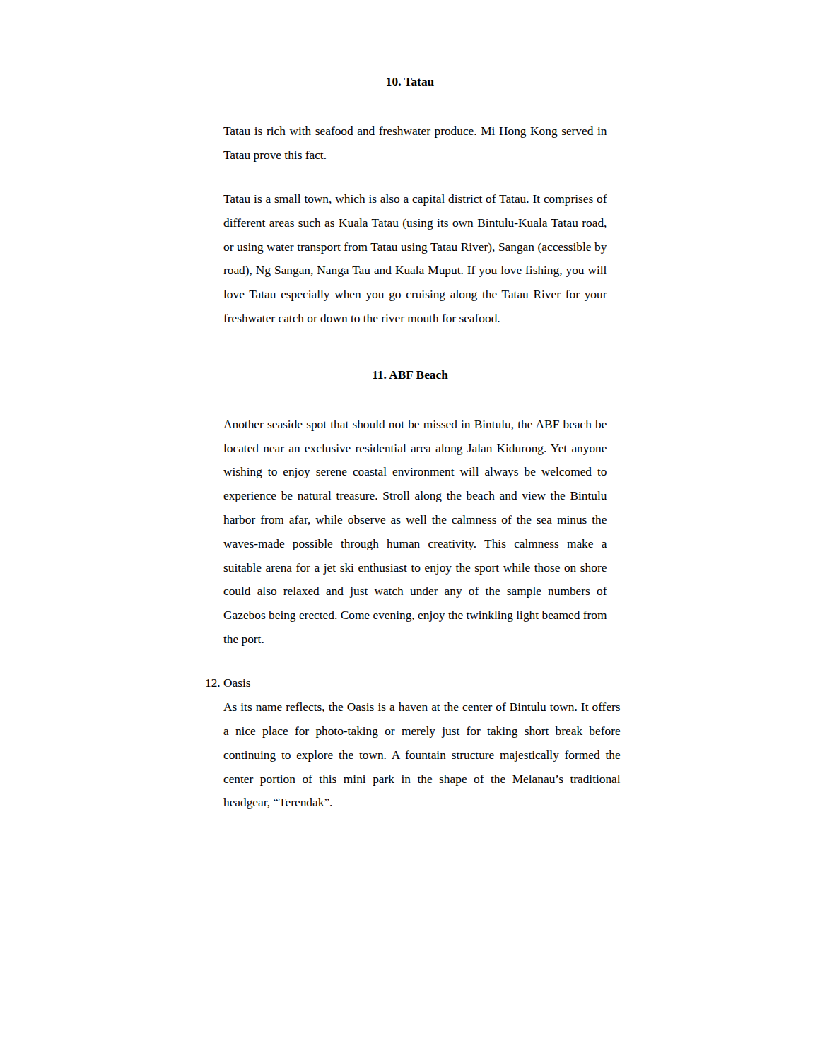10. Tatau
Tatau is rich with seafood and freshwater produce. Mi Hong Kong served in Tatau prove this fact.
Tatau is a small town, which is also a capital district of Tatau. It comprises of different areas such as Kuala Tatau (using its own Bintulu-Kuala Tatau road, or using water transport from Tatau using Tatau River), Sangan (accessible by road), Ng Sangan, Nanga Tau and Kuala Muput. If you love fishing, you will love Tatau especially when you go cruising along the Tatau River for your freshwater catch or down to the river mouth for seafood.
11. ABF Beach
Another seaside spot that should not be missed in Bintulu, the ABF beach be located near an exclusive residential area along Jalan Kidurong. Yet anyone wishing to enjoy serene coastal environment will always be welcomed to experience be natural treasure. Stroll along the beach and view the Bintulu harbor from afar, while observe as well the calmness of the sea minus the waves-made possible through human creativity. This calmness make a suitable arena for a jet ski enthusiast to enjoy the sport while those on shore could also relaxed and just watch under any of the sample numbers of Gazebos being erected. Come evening, enjoy the twinkling light beamed from the port.
Oasis
As its name reflects, the Oasis is a haven at the center of Bintulu town. It offers a nice place for photo-taking or merely just for taking short break before continuing to explore the town. A fountain structure majestically formed the center portion of this mini park in the shape of the Melanau’s traditional headgear, “Terendak”.